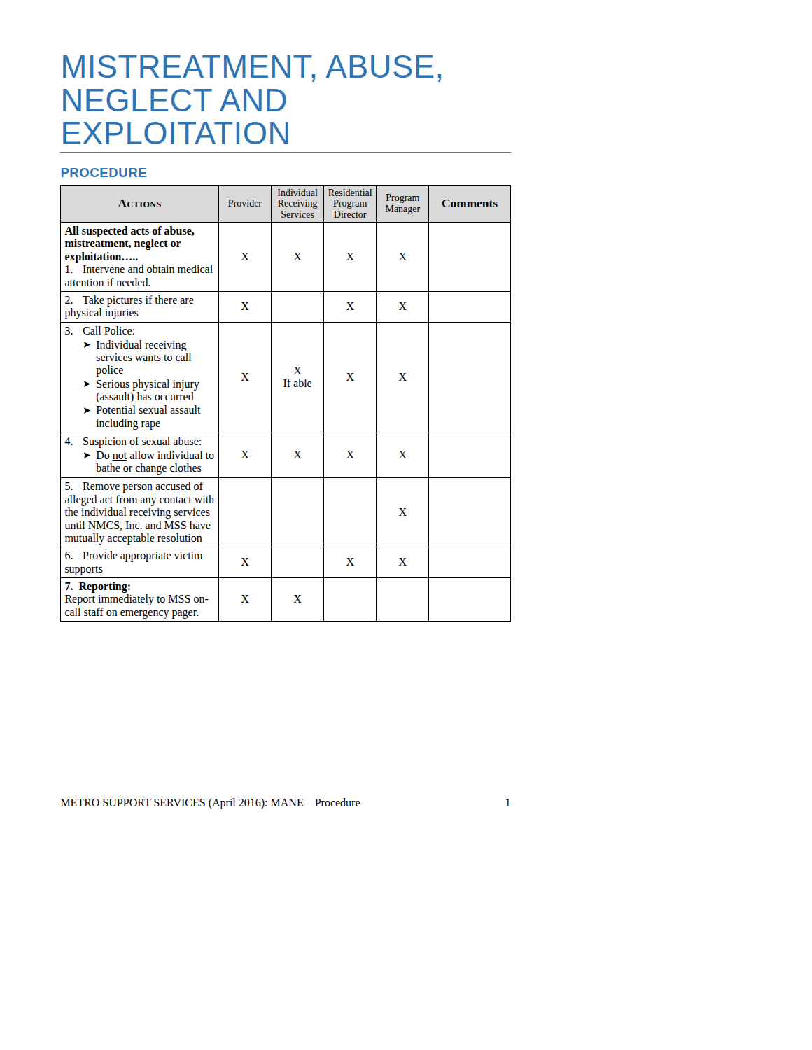MISTREATMENT, ABUSE, NEGLECT AND EXPLOITATION
PROCEDURE
| Actions | Provider | Individual Receiving Services | Residential Program Director | Program Manager | Comments |
| --- | --- | --- | --- | --- | --- |
| All suspected acts of abuse, mistreatment, neglect or exploitation….. 1. Intervene and obtain medical attention if needed. | X | X | X | X | |
| 2. Take pictures if there are physical injuries | X | | X | X | |
| 3. Call Police: Individual receiving services wants to call police Serious physical injury (assault) has occurred Potential sexual assault including rape | X | X If able | X | X | |
| 4. Suspicion of sexual abuse: Do not allow individual to bathe or change clothes | X | X | X | X | |
| 5. Remove person accused of alleged act from any contact with the individual receiving services until NMCS, Inc. and MSS have mutually acceptable resolution | | | | X | |
| 6. Provide appropriate victim supports | X | | X | X | |
| 7. Reporting: Report immediately to MSS on-call staff on emergency pager. | X | X | | | |
METRO SUPPORT SERVICES (April 2016): MANE – Procedure 1